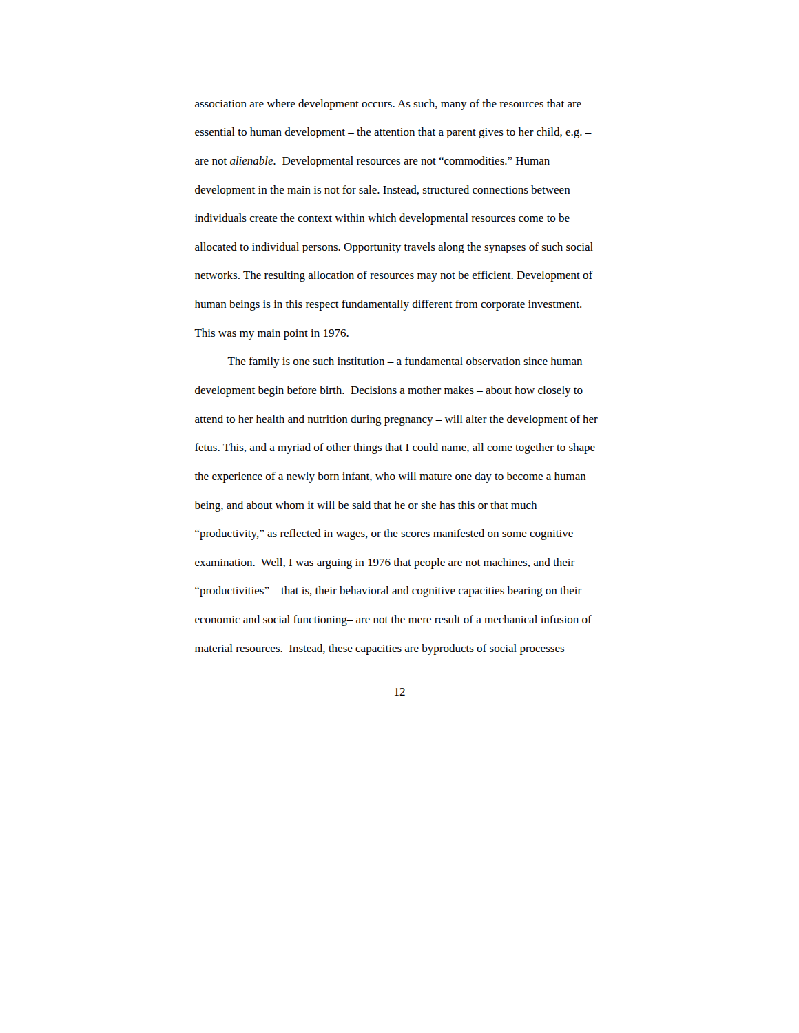association are where development occurs. As such, many of the resources that are essential to human development – the attention that a parent gives to her child, e.g. – are not alienable. Developmental resources are not “commodities.” Human development in the main is not for sale. Instead, structured connections between individuals create the context within which developmental resources come to be allocated to individual persons. Opportunity travels along the synapses of such social networks. The resulting allocation of resources may not be efficient. Development of human beings is in this respect fundamentally different from corporate investment. This was my main point in 1976.
The family is one such institution – a fundamental observation since human development begin before birth. Decisions a mother makes – about how closely to attend to her health and nutrition during pregnancy – will alter the development of her fetus. This, and a myriad of other things that I could name, all come together to shape the experience of a newly born infant, who will mature one day to become a human being, and about whom it will be said that he or she has this or that much “productivity,” as reflected in wages, or the scores manifested on some cognitive examination. Well, I was arguing in 1976 that people are not machines, and their “productivities” – that is, their behavioral and cognitive capacities bearing on their economic and social functioning– are not the mere result of a mechanical infusion of material resources. Instead, these capacities are byproducts of social processes
12